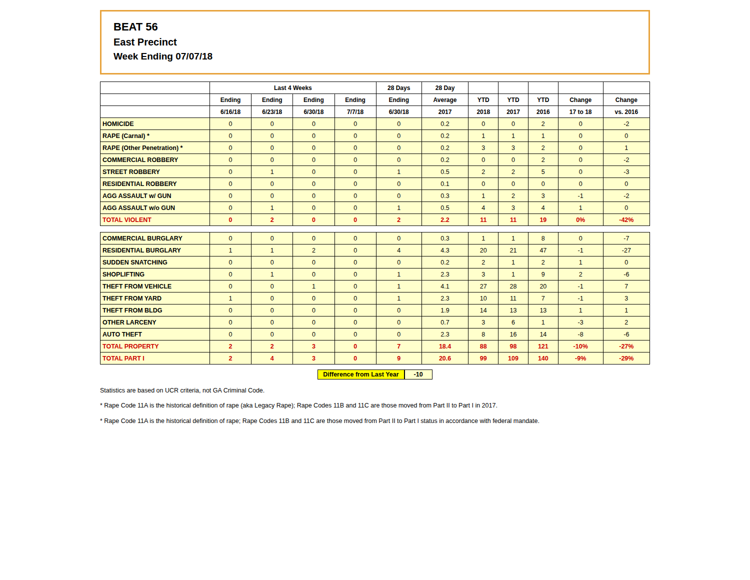BEAT 56
East Precinct
Week Ending 07/07/18
| | Last 4 Weeks | 28 Days | 28 Day | | | | | |
| --- | --- | --- | --- | --- | --- | --- | --- | --- |
| | Ending | Ending | Ending | Ending | Ending | Average | YTD | YTD | YTD | Change | Change |
| | 6/16/18 | 6/23/18 | 6/30/18 | 7/7/18 | 6/30/18 | 2017 | 2018 | 2017 | 2016 | 17 to 18 | vs. 2016 |
| HOMICIDE | 0 | 0 | 0 | 0 | 0 | 0.2 | 0 | 0 | 2 | 0 | -2 |
| RAPE (Carnal) * | 0 | 0 | 0 | 0 | 0 | 0.2 | 1 | 1 | 1 | 0 | 0 |
| RAPE (Other Penetration) * | 0 | 0 | 0 | 0 | 0 | 0.2 | 3 | 3 | 2 | 0 | 1 |
| COMMERCIAL ROBBERY | 0 | 0 | 0 | 0 | 0 | 0.2 | 0 | 0 | 2 | 0 | -2 |
| STREET ROBBERY | 0 | 1 | 0 | 0 | 1 | 0.5 | 2 | 2 | 5 | 0 | -3 |
| RESIDENTIAL ROBBERY | 0 | 0 | 0 | 0 | 0 | 0.1 | 0 | 0 | 0 | 0 | 0 |
| AGG ASSAULT w/ GUN | 0 | 0 | 0 | 0 | 0 | 0.3 | 1 | 2 | 3 | -1 | -2 |
| AGG ASSAULT w/o GUN | 0 | 1 | 0 | 0 | 1 | 0.5 | 4 | 3 | 4 | 1 | 0 |
| TOTAL VIOLENT | 0 | 2 | 0 | 0 | 2 | 2.2 | 11 | 11 | 19 | 0% | -42% |
| COMMERCIAL BURGLARY | 0 | 0 | 0 | 0 | 0 | 0.3 | 1 | 1 | 8 | 0 | -7 |
| RESIDENTIAL BURGLARY | 1 | 1 | 2 | 0 | 4 | 4.3 | 20 | 21 | 47 | -1 | -27 |
| SUDDEN SNATCHING | 0 | 0 | 0 | 0 | 0 | 0.2 | 2 | 1 | 2 | 1 | 0 |
| SHOPLIFTING | 0 | 1 | 0 | 0 | 1 | 2.3 | 3 | 1 | 9 | 2 | -6 |
| THEFT FROM VEHICLE | 0 | 0 | 1 | 0 | 1 | 4.1 | 27 | 28 | 20 | -1 | 7 |
| THEFT FROM YARD | 1 | 0 | 0 | 0 | 1 | 2.3 | 10 | 11 | 7 | -1 | 3 |
| THEFT FROM BLDG | 0 | 0 | 0 | 0 | 0 | 1.9 | 14 | 13 | 13 | 1 | 1 |
| OTHER LARCENY | 0 | 0 | 0 | 0 | 0 | 0.7 | 3 | 6 | 1 | -3 | 2 |
| AUTO THEFT | 0 | 0 | 0 | 0 | 0 | 2.3 | 8 | 16 | 14 | -8 | -6 |
| TOTAL PROPERTY | 2 | 2 | 3 | 0 | 7 | 18.4 | 88 | 98 | 121 | -10% | -27% |
| TOTAL PART I | 2 | 4 | 3 | 0 | 9 | 20.6 | 99 | 109 | 140 | -9% | -29% |
Difference from Last Year
-10
Statistics are based on UCR criteria, not GA Criminal Code.
* Rape Code 11A is the historical definition of rape (aka Legacy Rape); Rape Codes 11B and 11C are those moved from Part II to Part I in 2017.
* Rape Code 11A is the historical definition of rape; Rape Codes 11B and 11C are those moved from Part II to Part I status in accordance with federal mandate.